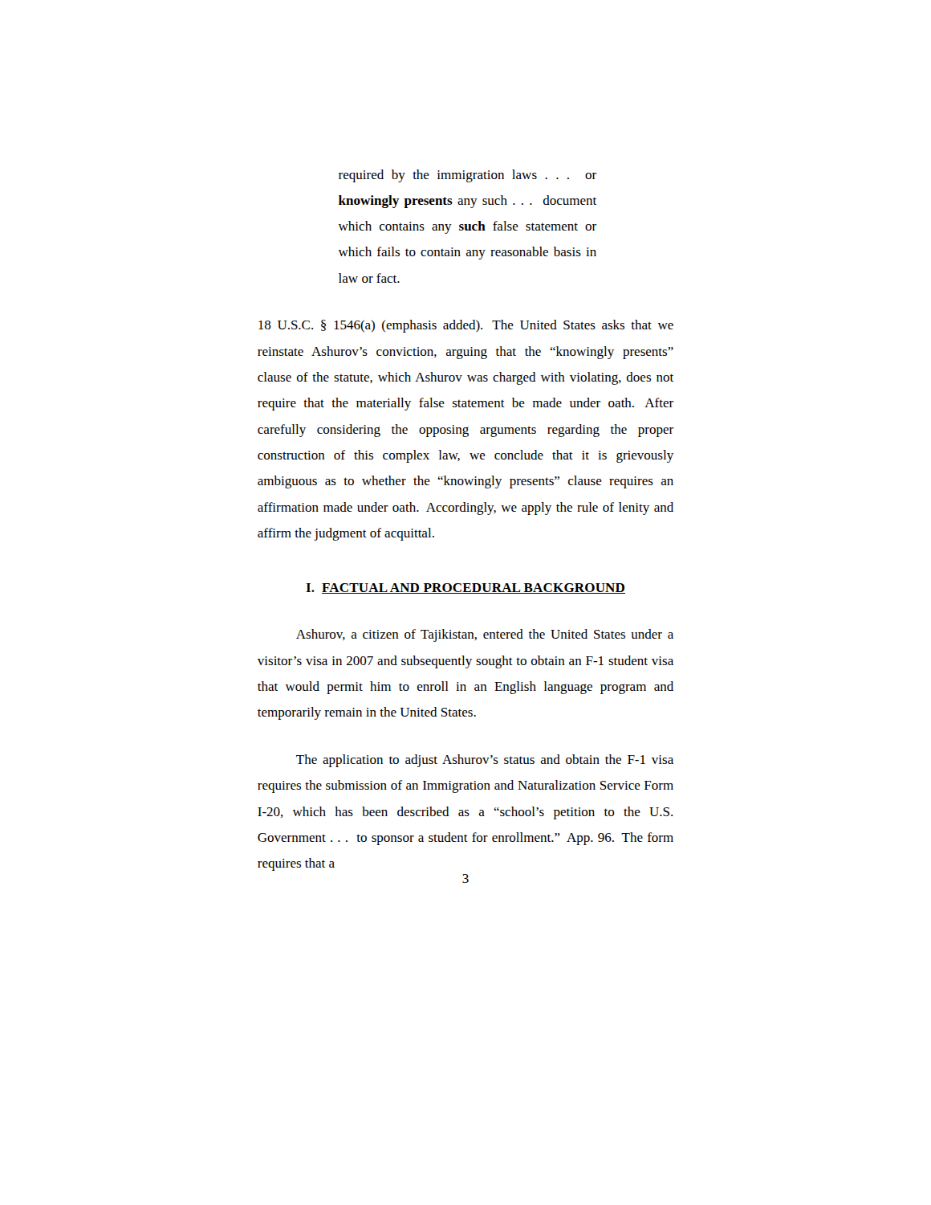required by the immigration laws . . . or knowingly presents any such . . . document which contains any such false statement or which fails to contain any reasonable basis in law or fact.
18 U.S.C. § 1546(a) (emphasis added). The United States asks that we reinstate Ashurov’s conviction, arguing that the “knowingly presents” clause of the statute, which Ashurov was charged with violating, does not require that the materially false statement be made under oath. After carefully considering the opposing arguments regarding the proper construction of this complex law, we conclude that it is grievously ambiguous as to whether the “knowingly presents” clause requires an affirmation made under oath. Accordingly, we apply the rule of lenity and affirm the judgment of acquittal.
I. FACTUAL AND PROCEDURAL BACKGROUND
Ashurov, a citizen of Tajikistan, entered the United States under a visitor’s visa in 2007 and subsequently sought to obtain an F-1 student visa that would permit him to enroll in an English language program and temporarily remain in the United States.
The application to adjust Ashurov’s status and obtain the F-1 visa requires the submission of an Immigration and Naturalization Service Form I-20, which has been described as a “school’s petition to the U.S. Government . . . to sponsor a student for enrollment.” App. 96. The form requires that a
3